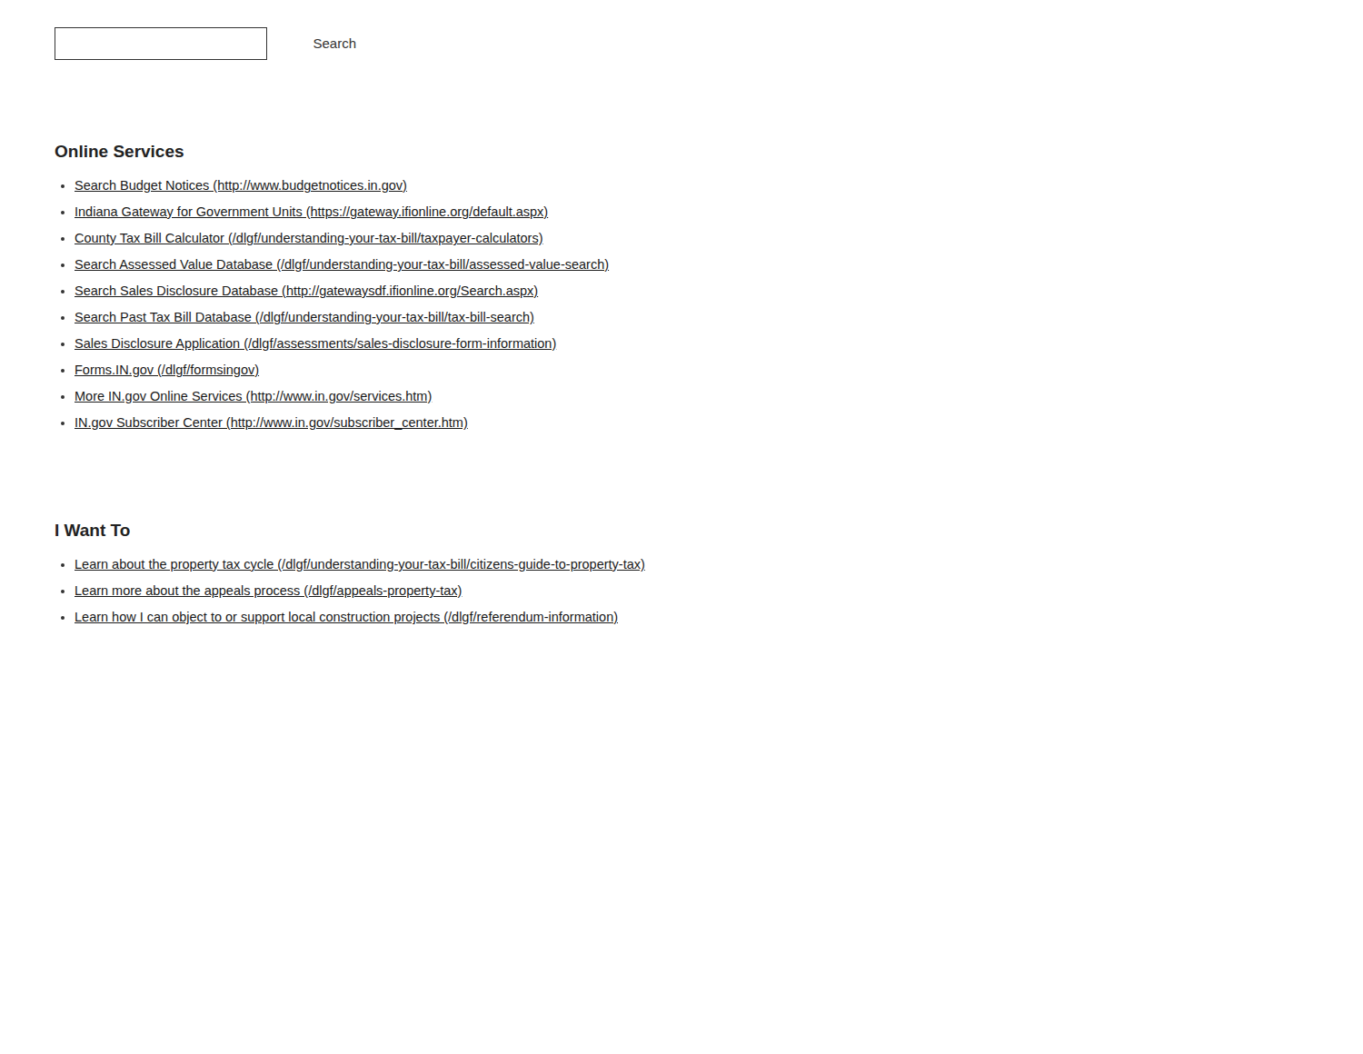Search
Online Services
Search Budget Notices (http://www.budgetnotices.in.gov)
Indiana Gateway for Government Units (https://gateway.ifionline.org/default.aspx)
County Tax Bill Calculator (/dlgf/understanding-your-tax-bill/taxpayer-calculators)
Search Assessed Value Database (/dlgf/understanding-your-tax-bill/assessed-value-search)
Search Sales Disclosure Database (http://gatewaysdf.ifionline.org/Search.aspx)
Search Past Tax Bill Database (/dlgf/understanding-your-tax-bill/tax-bill-search)
Sales Disclosure Application (/dlgf/assessments/sales-disclosure-form-information)
Forms.IN.gov (/dlgf/formsingov)
More IN.gov Online Services (http://www.in.gov/services.htm)
IN.gov Subscriber Center (http://www.in.gov/subscriber_center.htm)
I Want To
Learn about the property tax cycle (/dlgf/understanding-your-tax-bill/citizens-guide-to-property-tax)
Learn more about the appeals process (/dlgf/appeals-property-tax)
Learn how I can object to or support local construction projects (/dlgf/referendum-information)